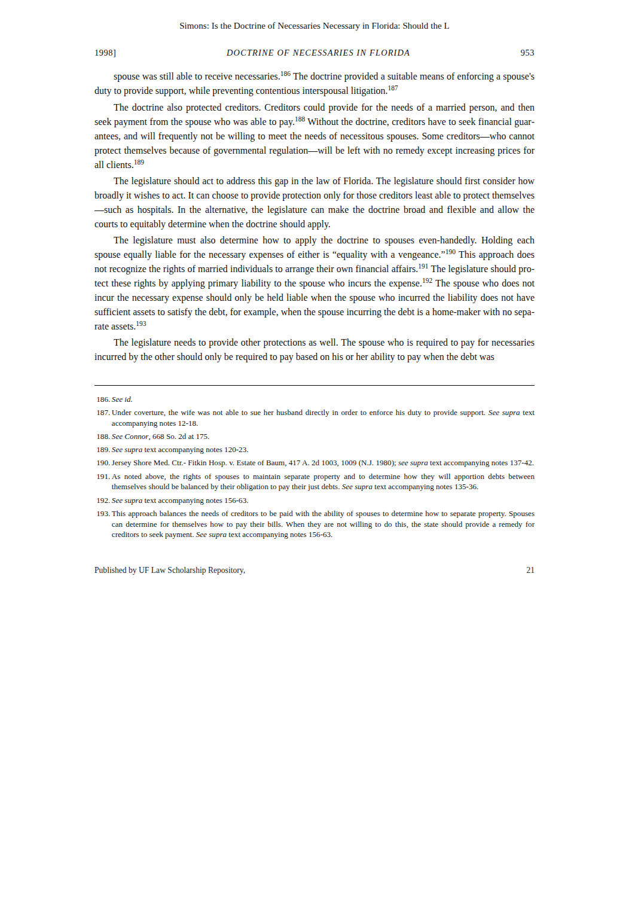Simons: Is the Doctrine of Necessaries Necessary in Florida: Should the L
1998] Doctrine of Necessaries in Florida 953
spouse was still able to receive necessaries.186 The doctrine provided a suitable means of enforcing a spouse's duty to provide support, while preventing contentious interspousal litigation.187
The doctrine also protected creditors. Creditors could provide for the needs of a married person, and then seek payment from the spouse who was able to pay.188 Without the doctrine, creditors have to seek financial guarantees, and will frequently not be willing to meet the needs of necessitous spouses. Some creditors—who cannot protect themselves because of governmental regulation—will be left with no remedy except increasing prices for all clients.189
The legislature should act to address this gap in the law of Florida. The legislature should first consider how broadly it wishes to act. It can choose to provide protection only for those creditors least able to protect themselves—such as hospitals. In the alternative, the legislature can make the doctrine broad and flexible and allow the courts to equitably determine when the doctrine should apply.
The legislature must also determine how to apply the doctrine to spouses even-handedly. Holding each spouse equally liable for the necessary expenses of either is “equality with a vengeance.”190 This approach does not recognize the rights of married individuals to arrange their own financial affairs.191 The legislature should protect these rights by applying primary liability to the spouse who incurs the expense.192 The spouse who does not incur the necessary expense should only be held liable when the spouse who incurred the liability does not have sufficient assets to satisfy the debt, for example, when the spouse incurring the debt is a home-maker with no separate assets.193
The legislature needs to provide other protections as well. The spouse who is required to pay for necessaries incurred by the other should only be required to pay based on his or her ability to pay when the debt was
See id.
Under coverture, the wife was not able to sue her husband directly in order to enforce his duty to provide support. See supra text accompanying notes 12-18.
See Connor, 668 So. 2d at 175.
See supra text accompanying notes 120-23.
Jersey Shore Med. Ctr.- Fitkin Hosp. v. Estate of Baum, 417 A. 2d 1003, 1009 (N.J. 1980); see supra text accompanying notes 137-42.
As noted above, the rights of spouses to maintain separate property and to determine how they will apportion debts between themselves should be balanced by their obligation to pay their just debts. See supra text accompanying notes 135-36.
See supra text accompanying notes 156-63.
This approach balances the needs of creditors to be paid with the ability of spouses to determine how to separate property. Spouses can determine for themselves how to pay their bills. When they are not willing to do this, the state should provide a remedy for creditors to seek payment. See supra text accompanying notes 156-63.
Published by UF Law Scholarship Repository, 21